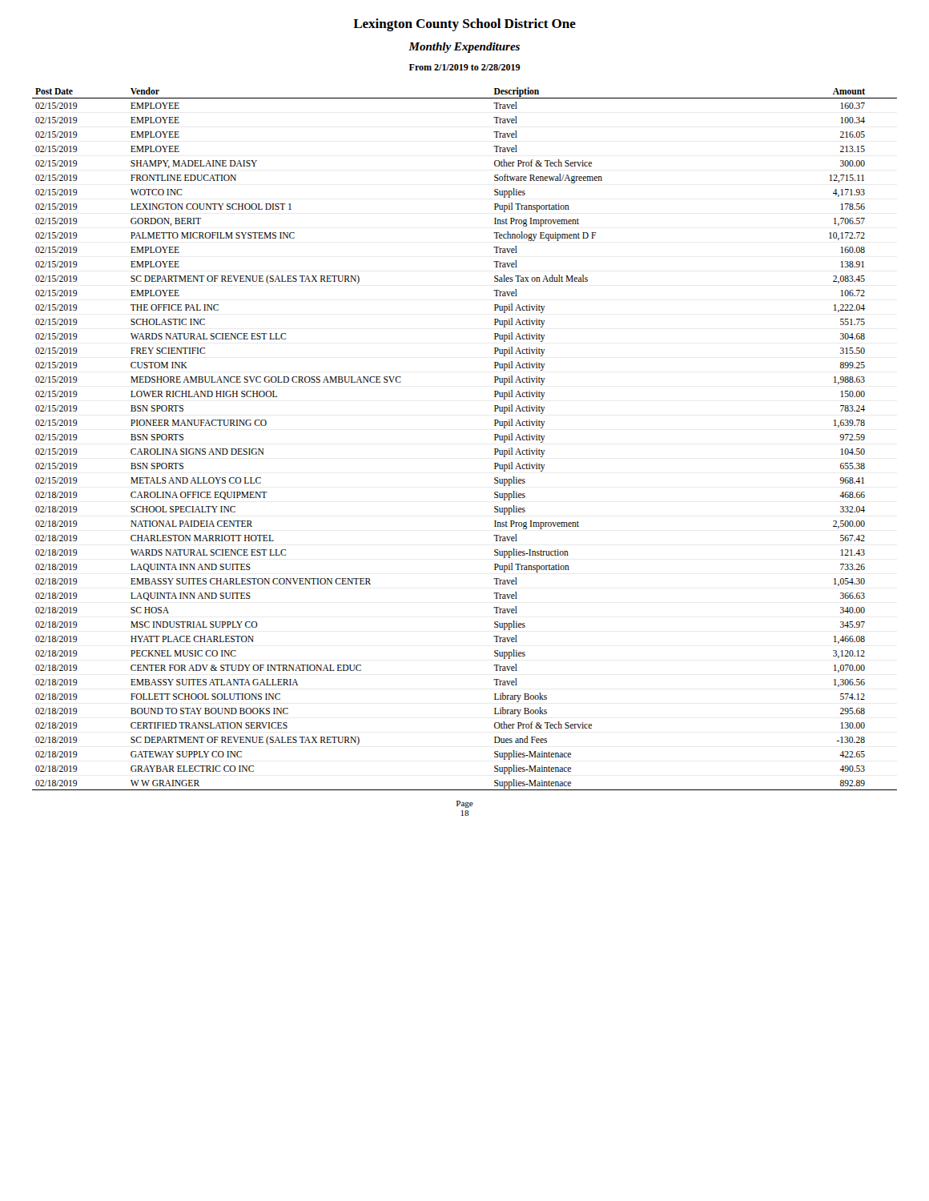Lexington County School District One
Monthly Expenditures
From 2/1/2019 to 2/28/2019
| Post Date | Vendor | Description | Amount |
| --- | --- | --- | --- |
| 02/15/2019 | EMPLOYEE | Travel | 160.37 |
| 02/15/2019 | EMPLOYEE | Travel | 100.34 |
| 02/15/2019 | EMPLOYEE | Travel | 216.05 |
| 02/15/2019 | EMPLOYEE | Travel | 213.15 |
| 02/15/2019 | SHAMPY, MADELAINE DAISY | Other Prof & Tech Service | 300.00 |
| 02/15/2019 | FRONTLINE EDUCATION | Software Renewal/Agreemen | 12,715.11 |
| 02/15/2019 | WOTCO INC | Supplies | 4,171.93 |
| 02/15/2019 | LEXINGTON COUNTY SCHOOL DIST 1 | Pupil Transportation | 178.56 |
| 02/15/2019 | GORDON, BERIT | Inst Prog Improvement | 1,706.57 |
| 02/15/2019 | PALMETTO MICROFILM SYSTEMS INC | Technology Equipment D F | 10,172.72 |
| 02/15/2019 | EMPLOYEE | Travel | 160.08 |
| 02/15/2019 | EMPLOYEE | Travel | 138.91 |
| 02/15/2019 | SC DEPARTMENT OF REVENUE (SALES TAX RETURN) | Sales Tax on Adult Meals | 2,083.45 |
| 02/15/2019 | EMPLOYEE | Travel | 106.72 |
| 02/15/2019 | THE OFFICE PAL INC | Pupil Activity | 1,222.04 |
| 02/15/2019 | SCHOLASTIC INC | Pupil Activity | 551.75 |
| 02/15/2019 | WARDS NATURAL SCIENCE EST LLC | Pupil Activity | 304.68 |
| 02/15/2019 | FREY SCIENTIFIC | Pupil Activity | 315.50 |
| 02/15/2019 | CUSTOM INK | Pupil Activity | 899.25 |
| 02/15/2019 | MEDSHORE AMBULANCE SVC GOLD CROSS AMBULANCE SVC | Pupil Activity | 1,988.63 |
| 02/15/2019 | LOWER RICHLAND HIGH SCHOOL | Pupil Activity | 150.00 |
| 02/15/2019 | BSN SPORTS | Pupil Activity | 783.24 |
| 02/15/2019 | PIONEER MANUFACTURING CO | Pupil Activity | 1,639.78 |
| 02/15/2019 | BSN SPORTS | Pupil Activity | 972.59 |
| 02/15/2019 | CAROLINA SIGNS AND DESIGN | Pupil Activity | 104.50 |
| 02/15/2019 | BSN SPORTS | Pupil Activity | 655.38 |
| 02/15/2019 | METALS AND ALLOYS CO LLC | Supplies | 968.41 |
| 02/18/2019 | CAROLINA OFFICE EQUIPMENT | Supplies | 468.66 |
| 02/18/2019 | SCHOOL SPECIALTY INC | Supplies | 332.04 |
| 02/18/2019 | NATIONAL PAIDEIA CENTER | Inst Prog Improvement | 2,500.00 |
| 02/18/2019 | CHARLESTON MARRIOTT HOTEL | Travel | 567.42 |
| 02/18/2019 | WARDS NATURAL SCIENCE EST LLC | Supplies-Instruction | 121.43 |
| 02/18/2019 | LAQUINTA INN AND SUITES | Pupil Transportation | 733.26 |
| 02/18/2019 | EMBASSY SUITES CHARLESTON CONVENTION CENTER | Travel | 1,054.30 |
| 02/18/2019 | LAQUINTA INN AND SUITES | Travel | 366.63 |
| 02/18/2019 | SC HOSA | Travel | 340.00 |
| 02/18/2019 | MSC INDUSTRIAL SUPPLY CO | Supplies | 345.97 |
| 02/18/2019 | HYATT PLACE CHARLESTON | Travel | 1,466.08 |
| 02/18/2019 | PECKNEL MUSIC CO INC | Supplies | 3,120.12 |
| 02/18/2019 | CENTER FOR ADV & STUDY OF INTRNATIONAL EDUC | Travel | 1,070.00 |
| 02/18/2019 | EMBASSY SUITES ATLANTA GALLERIA | Travel | 1,306.56 |
| 02/18/2019 | FOLLETT SCHOOL SOLUTIONS INC | Library Books | 574.12 |
| 02/18/2019 | BOUND TO STAY BOUND BOOKS INC | Library Books | 295.68 |
| 02/18/2019 | CERTIFIED TRANSLATION SERVICES | Other Prof & Tech Service | 130.00 |
| 02/18/2019 | SC DEPARTMENT OF REVENUE (SALES TAX RETURN) | Dues and Fees | -130.28 |
| 02/18/2019 | GATEWAY SUPPLY CO INC | Supplies-Maintenace | 422.65 |
| 02/18/2019 | GRAYBAR ELECTRIC CO INC | Supplies-Maintenace | 490.53 |
| 02/18/2019 | W W GRAINGER | Supplies-Maintenace | 892.89 |
Page
18